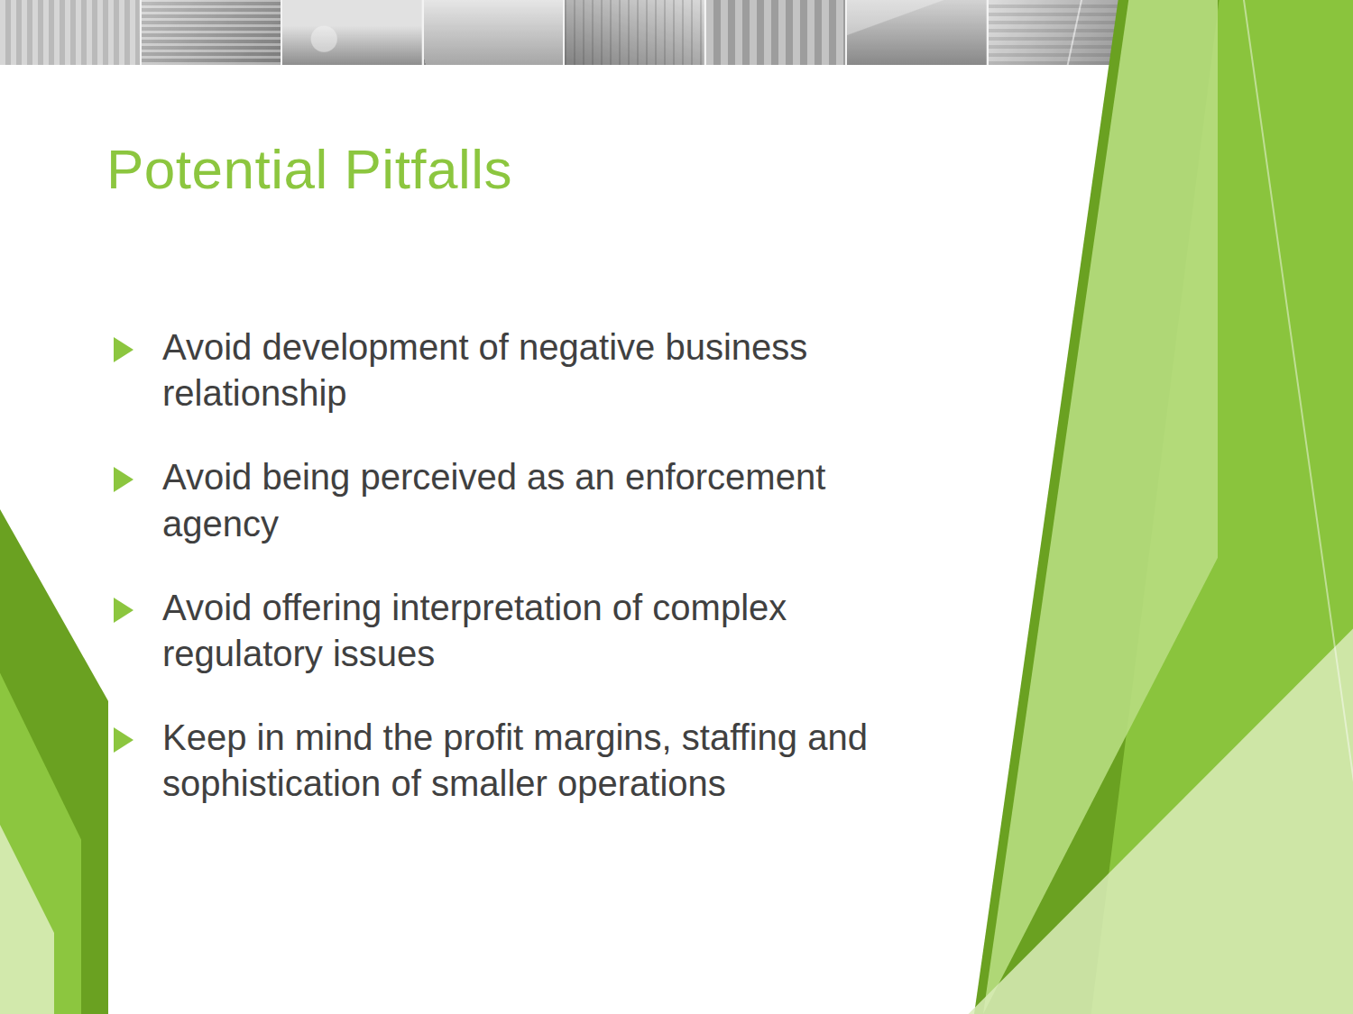Potential Pitfalls
Avoid development of negative business relationship
Avoid being perceived as an enforcement agency
Avoid offering interpretation of complex regulatory issues
Keep in mind the profit margins, staffing and sophistication of smaller operations